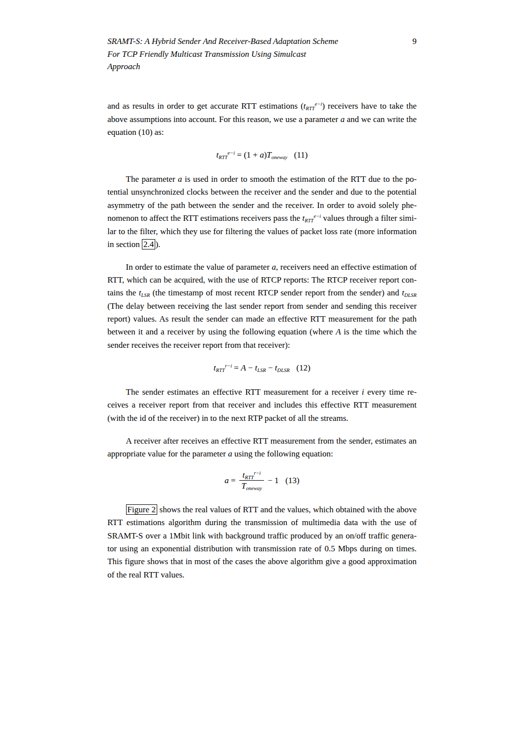9
SRAMT-S: A Hybrid Sender And Receiver-Based Adaptation Scheme
For TCP Friendly Multicast Transmission Using Simulcast
Approach
and as results in order to get accurate RTT estimations (tRTTe−i) receivers have to take the above assumptions into account. For this reason, we use a parameter a and we can write the equation (10) as:
tRTTe−i = (1 + a)Toneway (11)
The parameter a is used in order to smooth the estimation of the RTT due to the potential unsynchronized clocks between the receiver and the sender and due to the potential asymmetry of the path between the sender and the receiver. In order to avoid solely phenomenon to affect the RTT estimations receivers pass the tRTTe−i values through a filter similar to the filter, which they use for filtering the values of packet loss rate (more information in section 2.4).
In order to estimate the value of parameter a, receivers need an effective estimation of RTT, which can be acquired, with the use of RTCP reports: The RTCP receiver report contains the tLSR (the timestamp of most recent RTCP sender report from the sender) and tDLSR (The delay between receiving the last sender report from sender and sending this receiver report) values. As result the sender can made an effective RTT measurement for the path between it and a receiver by using the following equation (where A is the time which the sender receives the receiver report from that receiver):
tRTTr−i = A − tLSR − tDLSR (12)
The sender estimates an effective RTT measurement for a receiver i every time receives a receiver report from that receiver and includes this effective RTT measurement (with the id of the receiver) in to the next RTP packet of all the streams.
A receiver after receives an effective RTT measurement from the sender, estimates an appropriate value for the parameter a using the following equation:
a = tRTTr−i Toneway − 1 (13)
Figure 2 shows the real values of RTT and the values, which obtained with the above RTT estimations algorithm during the transmission of multimedia data with the use of SRAMT-S over a 1Mbit link with background traffic produced by an on/off traffic generator using an exponential distribution with transmission rate of 0.5 Mbps during on times. This figure shows that in most of the cases the above algorithm give a good approximation of the real RTT values.